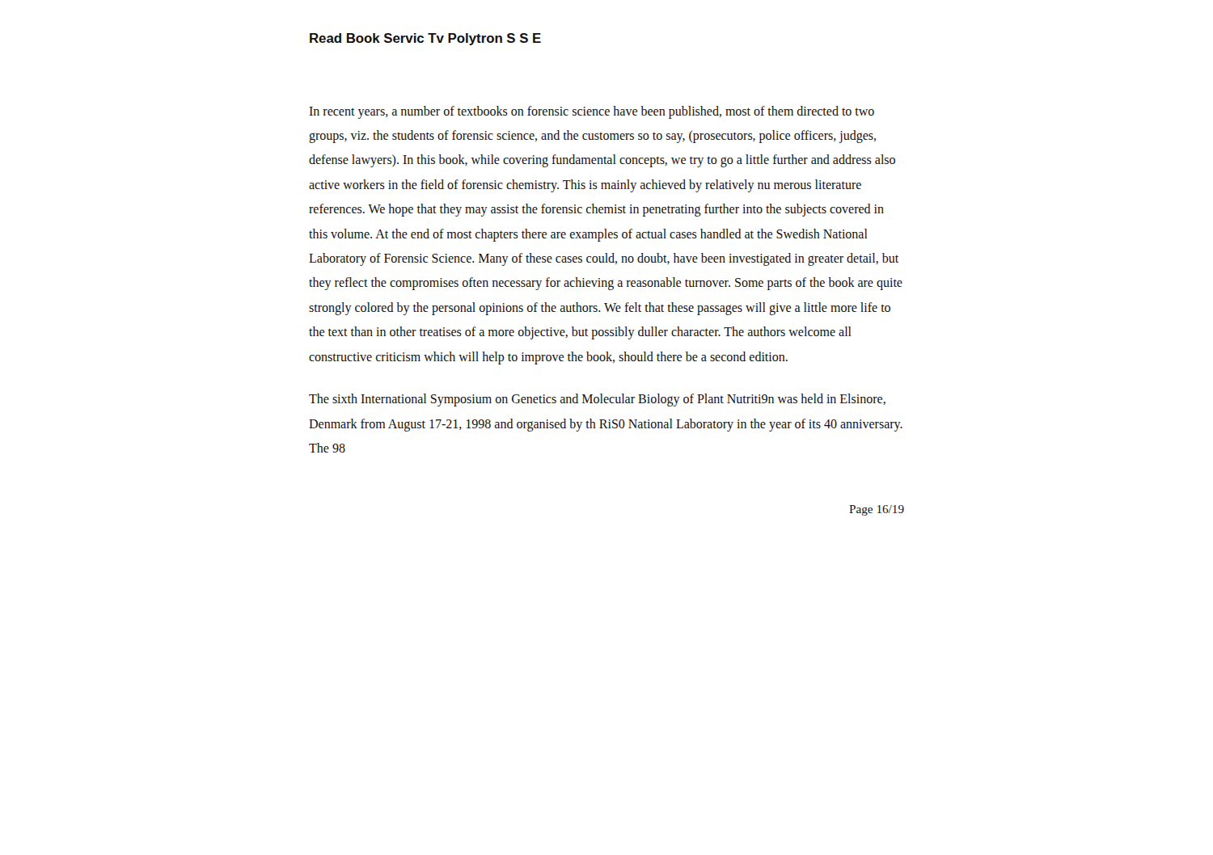Read Book Servic Tv Polytron S S E
In recent years, a number of textbooks on forensic science have been published, most of them directed to two groups, viz. the students of forensic science, and the customers so to say, (prosecutors, police officers, judges, defense lawyers). In this book, while covering fundamental concepts, we try to go a little further and address also active workers in the field of forensic chemistry. This is mainly achieved by relatively nu merous literature references. We hope that they may assist the forensic chemist in penetrating further into the subjects covered in this volume. At the end of most chapters there are examples of actual cases handled at the Swedish National Laboratory of Forensic Science. Many of these cases could, no doubt, have been investigated in greater detail, but they reflect the compromises often necessary for achieving a reasonable turnover. Some parts of the book are quite strongly colored by the personal opinions of the authors. We felt that these passages will give a little more life to the text than in other treatises of a more objective, but possibly duller character. The authors welcome all constructive criticism which will help to improve the book, should there be a second edition.
The sixth International Symposium on Genetics and Molecular Biology of Plant Nutriti9n was held in Elsinore, Denmark from August 17-21, 1998 and organised by th RiS0 National Laboratory in the year of its 40 anniversary. The 98
Page 16/19